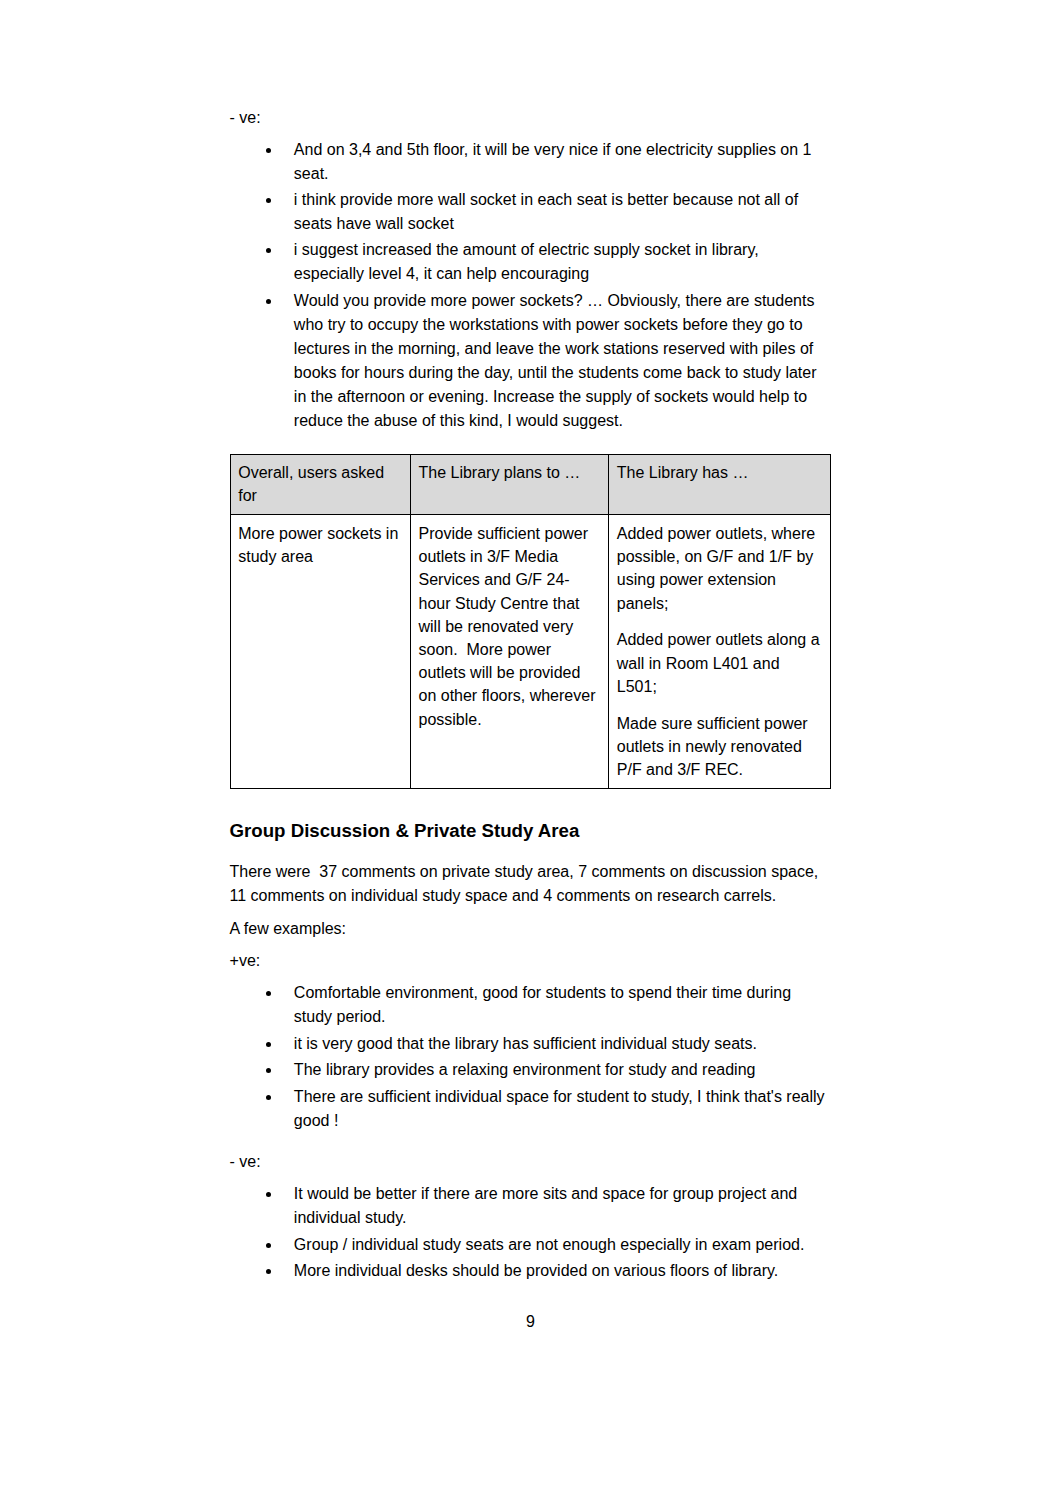- ve:
And on 3,4 and 5th floor, it will be very nice if one electricity supplies on 1 seat.
i think provide more wall socket in each seat is better because not all of seats have wall socket
i suggest increased the amount of electric supply socket in library, especially level 4, it can help encouraging
Would you provide more power sockets? … Obviously, there are students who try to occupy the workstations with power sockets before they go to lectures in the morning, and leave the work stations reserved with piles of books for hours during the day, until the students come back to study later in the afternoon or evening. Increase the supply of sockets would help to reduce the abuse of this kind, I would suggest.
| Overall, users asked for | The Library plans to … | The Library has … |
| More power sockets in study area | Provide sufficient power outlets in 3/F Media Services and G/F 24-hour Study Centre that will be renovated very soon. More power outlets will be provided on other floors, wherever possible. | Added power outlets, where possible, on G/F and 1/F by using power extension panels; Added power outlets along a wall in Room L401 and L501; Made sure sufficient power outlets in newly renovated P/F and 3/F REC. |
Group Discussion & Private Study Area
There were 37 comments on private study area, 7 comments on discussion space, 11 comments on individual study space and 4 comments on research carrels.
A few examples:
+ve:
Comfortable environment, good for students to spend their time during study period.
it is very good that the library has sufficient individual study seats.
The library provides a relaxing environment for study and reading
There are sufficient individual space for student to study, I think that's really good !
- ve:
It would be better if there are more sits and space for group project and individual study.
Group / individual study seats are not enough especially in exam period.
More individual desks should be provided on various floors of library.
9